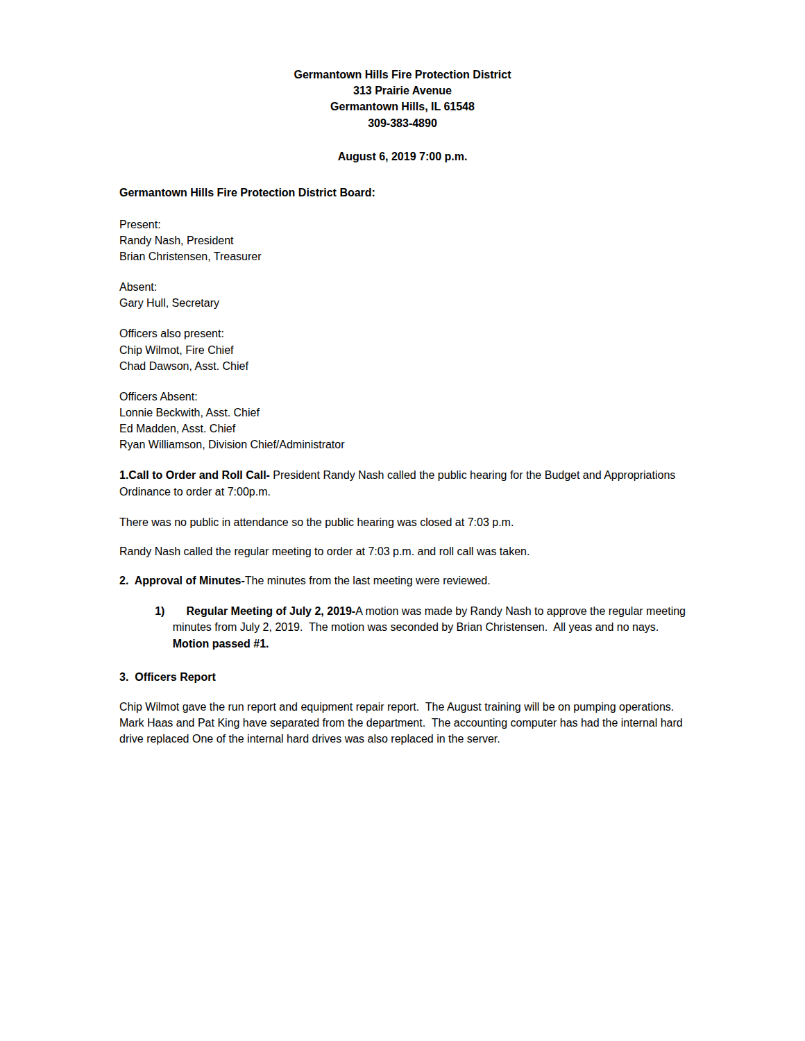Germantown Hills Fire Protection District
313 Prairie Avenue
Germantown Hills, IL 61548
309-383-4890
August 6, 2019 7:00 p.m.
Germantown Hills Fire Protection District Board:
Present:
Randy Nash, President
Brian Christensen, Treasurer
Absent:
Gary Hull, Secretary
Officers also present:
Chip Wilmot, Fire Chief
Chad Dawson, Asst. Chief
Officers Absent:
Lonnie Beckwith, Asst. Chief
Ed Madden, Asst. Chief
Ryan Williamson, Division Chief/Administrator
1.Call to Order and Roll Call- President Randy Nash called the public hearing for the Budget and Appropriations Ordinance to order at 7:00p.m.
There was no public in attendance so the public hearing was closed at 7:03 p.m.
Randy Nash called the regular meeting to order at 7:03 p.m. and roll call was taken.
2. Approval of Minutes-The minutes from the last meeting were reviewed.
1) Regular Meeting of July 2, 2019-A motion was made by Randy Nash to approve the regular meeting minutes from July 2, 2019. The motion was seconded by Brian Christensen. All yeas and no nays. Motion passed #1.
3. Officers Report
Chip Wilmot gave the run report and equipment repair report. The August training will be on pumping operations. Mark Haas and Pat King have separated from the department. The accounting computer has had the internal hard drive replaced One of the internal hard drives was also replaced in the server.